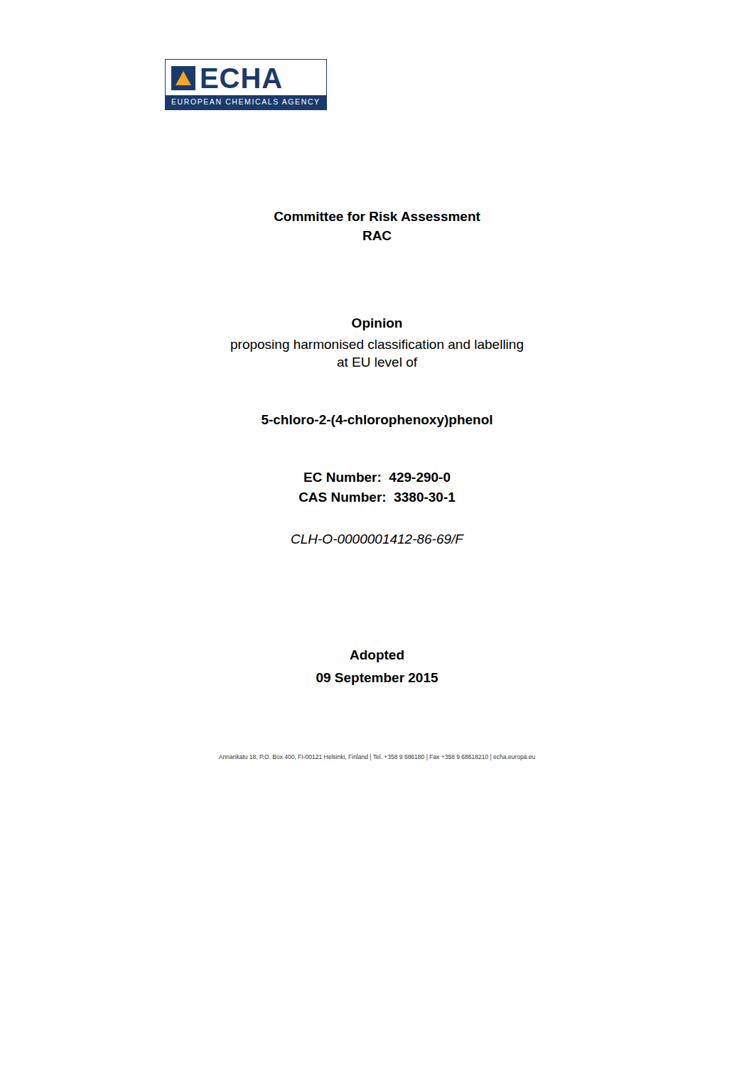ECHA
EUROPEAN CHEMICALS AGENCY
Committee for Risk Assessment RAC
Opinion
proposing harmonised classification and labelling
at EU level of
5-chloro-2-(4-chlorophenoxy)phenol
EC Number: 429-290-0
CAS Number: 3380-30-1
CLH-O-0000001412-86-69/F
Adopted
09 September 2015
Annankatu 18, P.O. Box 400, FI-00121 Helsinki, Finland | Tel. +358 9 686180 | Fax +358 9 68618210 | echa.europa.eu